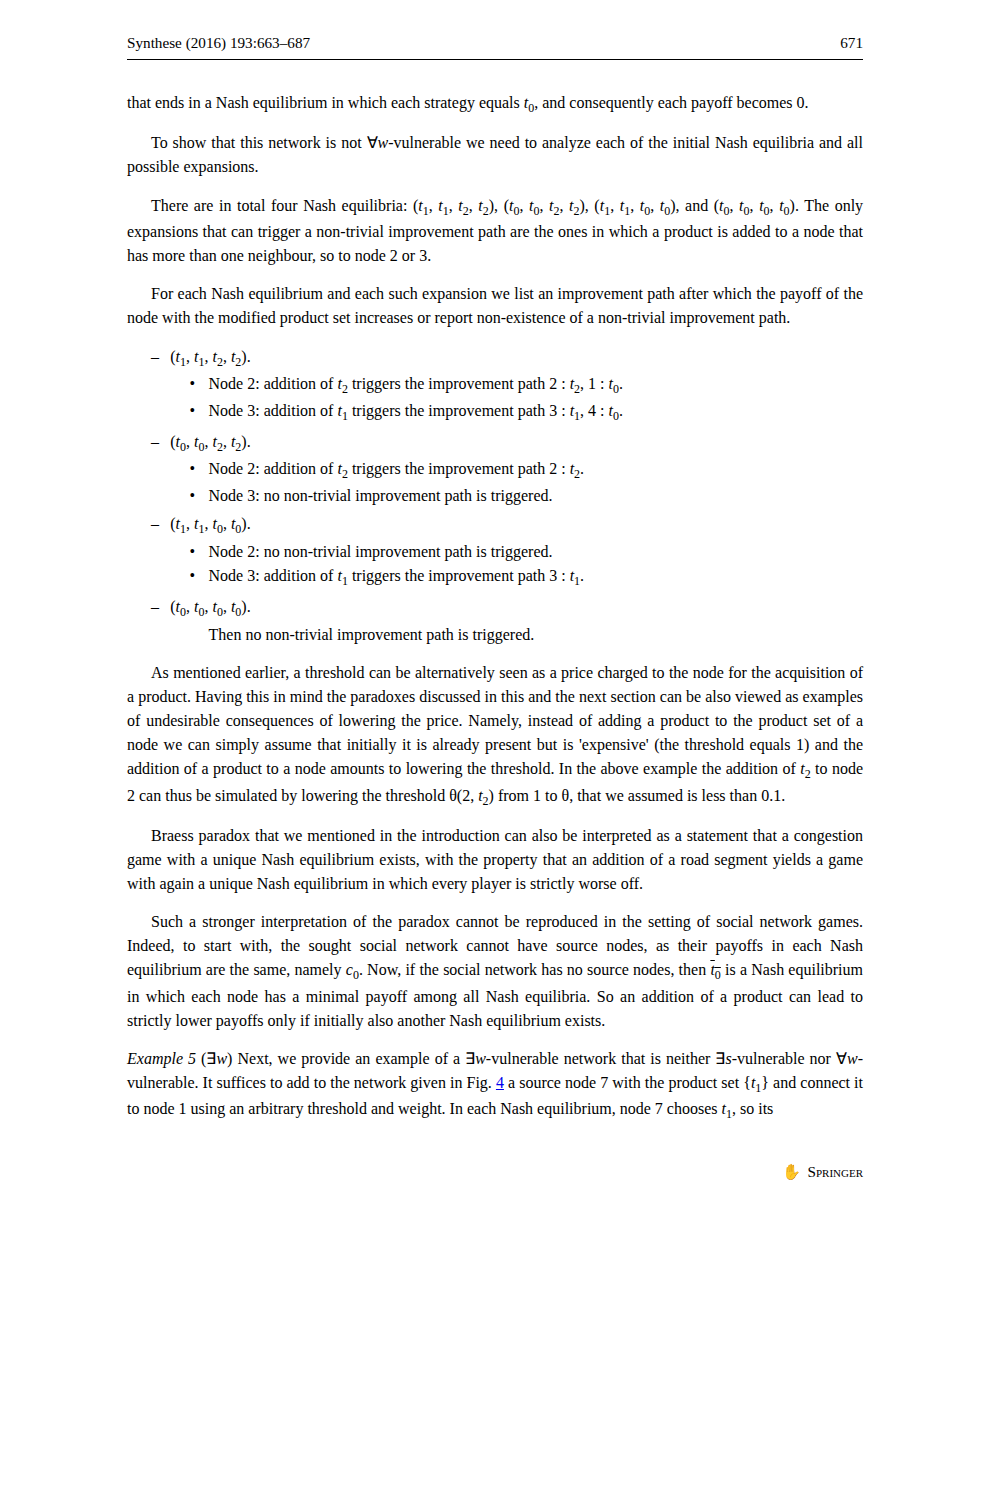Synthese (2016) 193:663–687 671
that ends in a Nash equilibrium in which each strategy equals t0, and consequently each payoff becomes 0.
To show that this network is not ∀w-vulnerable we need to analyze each of the initial Nash equilibria and all possible expansions.
There are in total four Nash equilibria: (t1, t1, t2, t2), (t0, t0, t2, t2), (t1, t1, t0, t0), and (t0, t0, t0, t0). The only expansions that can trigger a non-trivial improvement path are the ones in which a product is added to a node that has more than one neighbour, so to node 2 or 3.
For each Nash equilibrium and each such expansion we list an improvement path after which the payoff of the node with the modified product set increases or report non-existence of a non-trivial improvement path.
(t1, t1, t2, t2).
Node 2: addition of t2 triggers the improvement path 2 : t2, 1 : t0.
Node 3: addition of t1 triggers the improvement path 3 : t1, 4 : t0.
(t0, t0, t2, t2).
Node 2: addition of t2 triggers the improvement path 2 : t2.
Node 3: no non-trivial improvement path is triggered.
(t1, t1, t0, t0).
Node 2: no non-trivial improvement path is triggered.
Node 3: addition of t1 triggers the improvement path 3 : t1.
(t0, t0, t0, t0).
Then no non-trivial improvement path is triggered.
As mentioned earlier, a threshold can be alternatively seen as a price charged to the node for the acquisition of a product. Having this in mind the paradoxes discussed in this and the next section can be also viewed as examples of undesirable consequences of lowering the price. Namely, instead of adding a product to the product set of a node we can simply assume that initially it is already present but is 'expensive' (the threshold equals 1) and the addition of a product to a node amounts to lowering the threshold. In the above example the addition of t2 to node 2 can thus be simulated by lowering the threshold θ(2, t2) from 1 to θ, that we assumed is less than 0.1.
Braess paradox that we mentioned in the introduction can also be interpreted as a statement that a congestion game with a unique Nash equilibrium exists, with the property that an addition of a road segment yields a game with again a unique Nash equilibrium in which every player is strictly worse off.
Such a stronger interpretation of the paradox cannot be reproduced in the setting of social network games. Indeed, to start with, the sought social network cannot have source nodes, as their payoffs in each Nash equilibrium are the same, namely c0. Now, if the social network has no source nodes, then t0 is a Nash equilibrium in which each node has a minimal payoff among all Nash equilibria. So an addition of a product can lead to strictly lower payoffs only if initially also another Nash equilibrium exists.
Example 5 (∃w) Next, we provide an example of a ∃w-vulnerable network that is neither ∃s-vulnerable nor ∀w-vulnerable. It suffices to add to the network given in Fig. 4 a source node 7 with the product set {t1} and connect it to node 1 using an arbitrary threshold and weight. In each Nash equilibrium, node 7 chooses t1, so its
✋ Springer